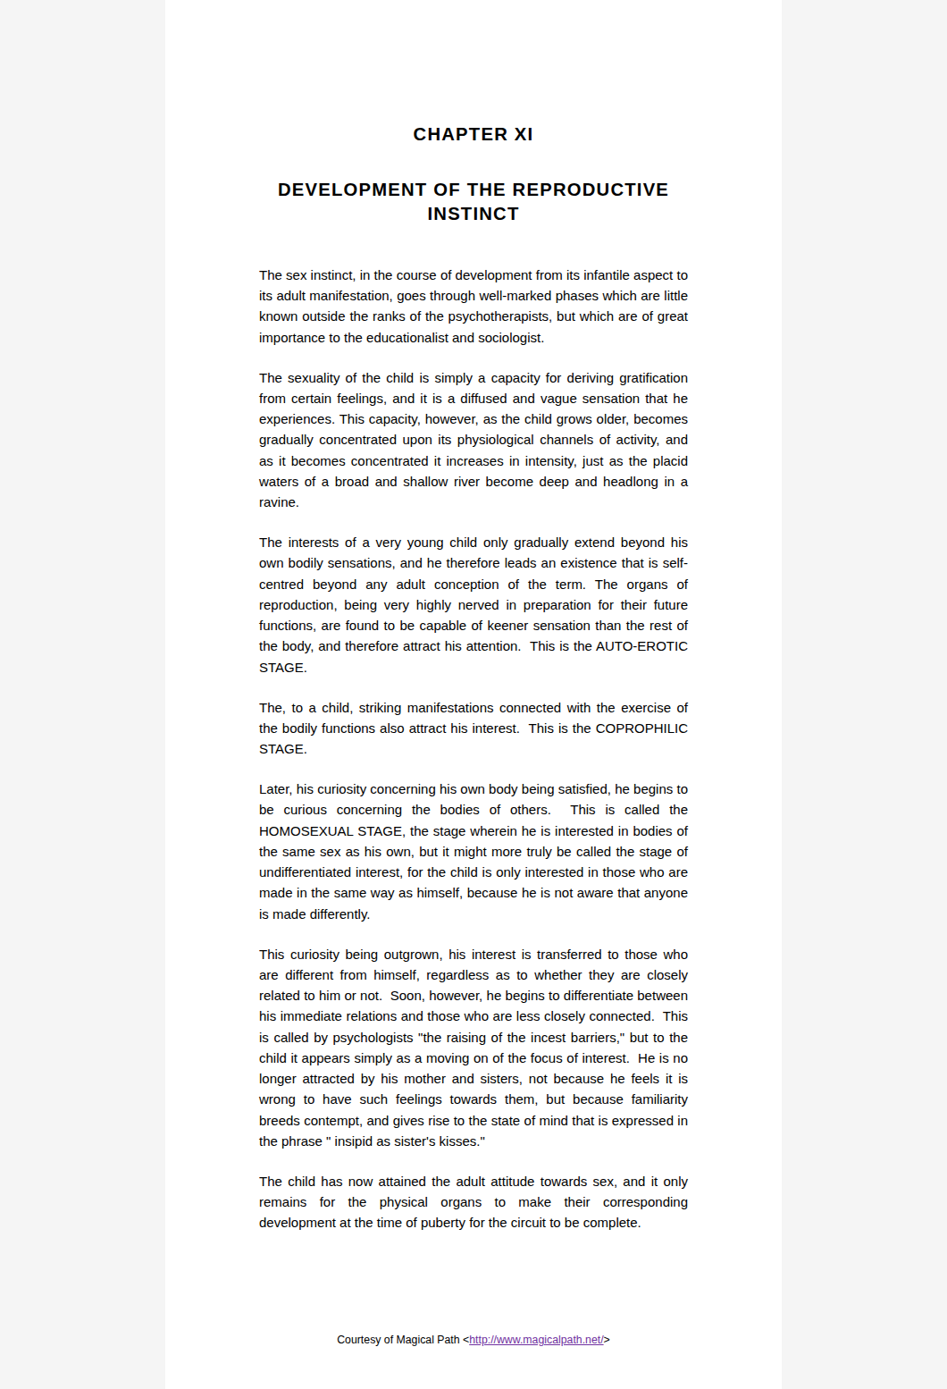Chapter XI
Development of the Reproductive Instinct
The sex instinct, in the course of development from its infantile aspect to its adult manifestation, goes through well-marked phases which are little known outside the ranks of the psychotherapists, but which are of great importance to the educationalist and sociologist.
The sexuality of the child is simply a capacity for deriving gratification from certain feelings, and it is a diffused and vague sensation that he experiences. This capacity, however, as the child grows older, becomes gradually concentrated upon its physiological channels of activity, and as it becomes concentrated it increases in intensity, just as the placid waters of a broad and shallow river become deep and headlong in a ravine.
The interests of a very young child only gradually extend beyond his own bodily sensations, and he therefore leads an existence that is self-centred beyond any adult conception of the term. The organs of reproduction, being very highly nerved in preparation for their future functions, are found to be capable of keener sensation than the rest of the body, and therefore attract his attention. This is the AUTO-EROTIC STAGE.
The, to a child, striking manifestations connected with the exercise of the bodily functions also attract his interest. This is the COPROPHILIC STAGE.
Later, his curiosity concerning his own body being satisfied, he begins to be curious concerning the bodies of others. This is called the HOMOSEXUAL STAGE, the stage wherein he is interested in bodies of the same sex as his own, but it might more truly be called the stage of undifferentiated interest, for the child is only interested in those who are made in the same way as himself, because he is not aware that anyone is made differently.
This curiosity being outgrown, his interest is transferred to those who are different from himself, regardless as to whether they are closely related to him or not. Soon, however, he begins to differentiate between his immediate relations and those who are less closely connected. This is called by psychologists "the raising of the incest barriers," but to the child it appears simply as a moving on of the focus of interest. He is no longer attracted by his mother and sisters, not because he feels it is wrong to have such feelings towards them, but because familiarity breeds contempt, and gives rise to the state of mind that is expressed in the phrase " insipid as sister's kisses."
The child has now attained the adult attitude towards sex, and it only remains for the physical organs to make their corresponding development at the time of puberty for the circuit to be complete.
Courtesy of Magical Path <http://www.magicalpath.net/>